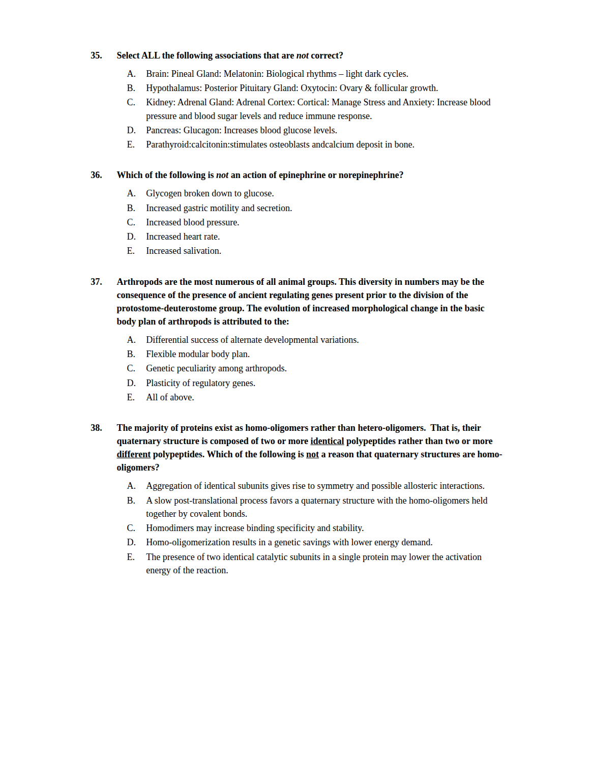Select ALL the following associations that are not correct?
Brain: Pineal Gland: Melatonin: Biological rhythms – light dark cycles.
Hypothalamus: Posterior Pituitary Gland: Oxytocin: Ovary & follicular growth.
Kidney: Adrenal Gland: Adrenal Cortex: Cortical: Manage Stress and Anxiety: Increase blood pressure and blood sugar levels and reduce immune response.
Pancreas: Glucagon: Increases blood glucose levels.
Parathyroid:calcitonin:stimulates osteoblasts andcalcium deposit in bone.
Which of the following is not an action of epinephrine or norepinephrine?
Glycogen broken down to glucose.
Increased gastric motility and secretion.
Increased blood pressure.
Increased heart rate.
Increased salivation.
Arthropods are the most numerous of all animal groups. This diversity in numbers may be the consequence of the presence of ancient regulating genes present prior to the division of the protostome-deuterostome group. The evolution of increased morphological change in the basic body plan of arthropods is attributed to the:
Differential success of alternate developmental variations.
Flexible modular body plan.
Genetic peculiarity among arthropods.
Plasticity of regulatory genes.
All of above.
The majority of proteins exist as homo-oligomers rather than hetero-oligomers. That is, their quaternary structure is composed of two or more identical polypeptides rather than two or more different polypeptides. Which of the following is not a reason that quaternary structures are homo-oligomers?
Aggregation of identical subunits gives rise to symmetry and possible allosteric interactions.
A slow post-translational process favors a quaternary structure with the homo-oligomers held together by covalent bonds.
Homodimers may increase binding specificity and stability.
Homo-oligomerization results in a genetic savings with lower energy demand.
The presence of two identical catalytic subunits in a single protein may lower the activation energy of the reaction.